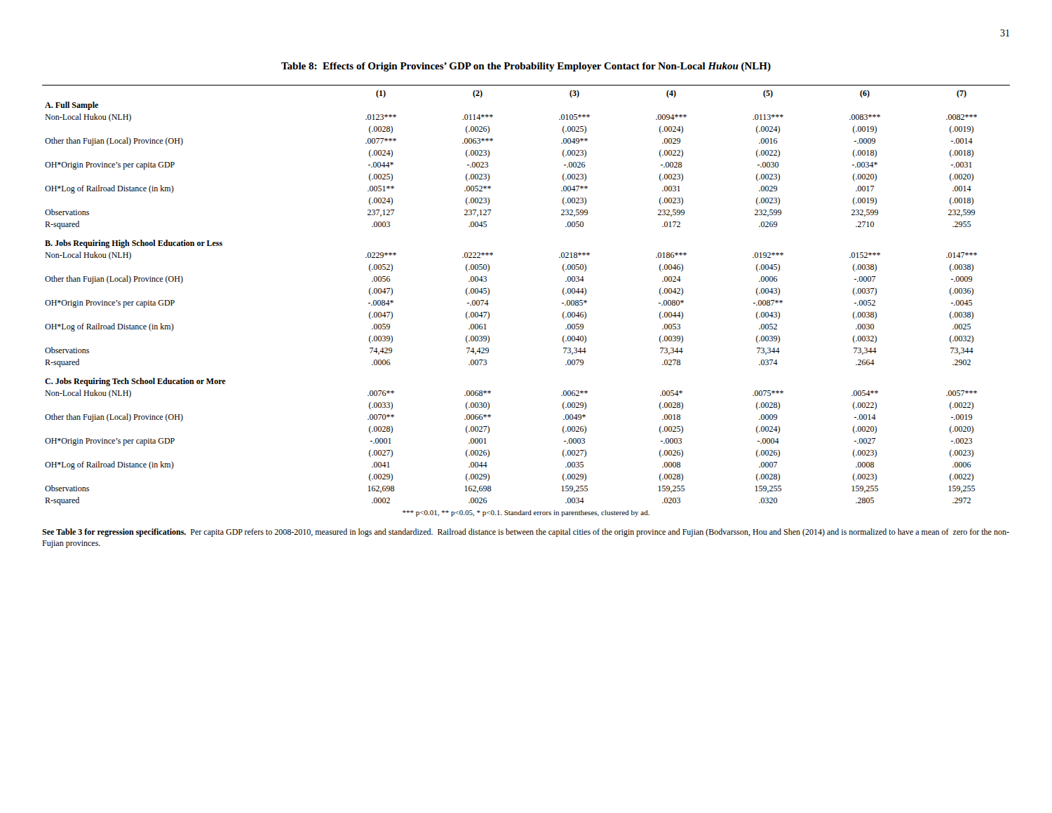31
Table 8: Effects of Origin Provinces’ GDP on the Probability Employer Contact for Non-Local Hukou (NLH)
| | (1) | (2) | (3) | (4) | (5) | (6) | (7) |
| --- | --- | --- | --- | --- | --- | --- | --- |
| A. Full Sample |
| Non-Local Hukou (NLH) | .0123*** | .0114*** | .0105*** | .0094*** | .0113*** | .0083*** | .0082*** |
| | (.0028) | (.0026) | (.0025) | (.0024) | (.0024) | (.0019) | (.0019) |
| Other than Fujian (Local) Province (OH) | .0077*** | .0063*** | .0049** | .0029 | .0016 | -.0009 | -.0014 |
| | (.0024) | (.0023) | (.0023) | (.0022) | (.0022) | (.0018) | (.0018) |
| OH*Origin Province’s per capita GDP | -.0044* | -.0023 | -.0026 | -.0028 | -.0030 | -.0034* | -.0031 |
| | (.0025) | (.0023) | (.0023) | (.0023) | (.0023) | (.0020) | (.0020) |
| OH*Log of Railroad Distance (in km) | .0051** | .0052** | .0047** | .0031 | .0029 | .0017 | .0014 |
| | (.0024) | (.0023) | (.0023) | (.0023) | (.0023) | (.0019) | (.0018) |
| Observations | 237,127 | 237,127 | 232,599 | 232,599 | 232,599 | 232,599 | 232,599 |
| R-squared | .0003 | .0045 | .0050 | .0172 | .0269 | .2710 | .2955 |
| B. Jobs Requiring High School Education or Less |
| Non-Local Hukou (NLH) | .0229*** | .0222*** | .0218*** | .0186*** | .0192*** | .0152*** | .0147*** |
| | (.0052) | (.0050) | (.0050) | (.0046) | (.0045) | (.0038) | (.0038) |
| Other than Fujian (Local) Province (OH) | .0056 | .0043 | .0034 | .0024 | .0006 | -.0007 | -.0009 |
| | (.0047) | (.0045) | (.0044) | (.0042) | (.0043) | (.0037) | (.0036) |
| OH*Origin Province’s per capita GDP | -.0084* | -.0074 | -.0085* | -.0080* | -.0087** | -.0052 | -.0045 |
| | (.0047) | (.0047) | (.0046) | (.0044) | (.0043) | (.0038) | (.0038) |
| OH*Log of Railroad Distance (in km) | .0059 | .0061 | .0059 | .0053 | .0052 | .0030 | .0025 |
| | (.0039) | (.0039) | (.0040) | (.0039) | (.0039) | (.0032) | (.0032) |
| Observations | 74,429 | 74,429 | 73,344 | 73,344 | 73,344 | 73,344 | 73,344 |
| R-squared | .0006 | .0073 | .0079 | .0278 | .0374 | .2664 | .2902 |
| C. Jobs Requiring Tech School Education or More |
| Non-Local Hukou (NLH) | .0076** | .0068** | .0062** | .0054* | .0075*** | .0054** | .0057*** |
| | (.0033) | (.0030) | (.0029) | (.0028) | (.0028) | (.0022) | (.0022) |
| Other than Fujian (Local) Province (OH) | .0070** | .0066** | .0049* | .0018 | .0009 | -.0014 | -.0019 |
| | (.0028) | (.0027) | (.0026) | (.0025) | (.0024) | (.0020) | (.0020) |
| OH*Origin Province’s per capita GDP | -.0001 | .0001 | -.0003 | -.0003 | -.0004 | -.0027 | -.0023 |
| | (.0027) | (.0026) | (.0027) | (.0026) | (.0026) | (.0023) | (.0023) |
| OH*Log of Railroad Distance (in km) | .0041 | .0044 | .0035 | .0008 | .0007 | .0008 | .0006 |
| | (.0029) | (.0029) | (.0029) | (.0028) | (.0028) | (.0023) | (.0022) |
| Observations | 162,698 | 162,698 | 159,255 | 159,255 | 159,255 | 159,255 | 159,255 |
| R-squared | .0002 | .0026 | .0034 | .0203 | .0320 | .2805 | .2972 |
*** p<0.01, ** p<0.05, * p<0.1. Standard errors in parentheses, clustered by ad.
See Table 3 for regression specifications. Per capita GDP refers to 2008-2010, measured in logs and standardized. Railroad distance is between the capital cities of the origin province and Fujian (Bodvarsson, Hou and Shen (2014) and is normalized to have a mean of zero for the non-Fujian provinces.